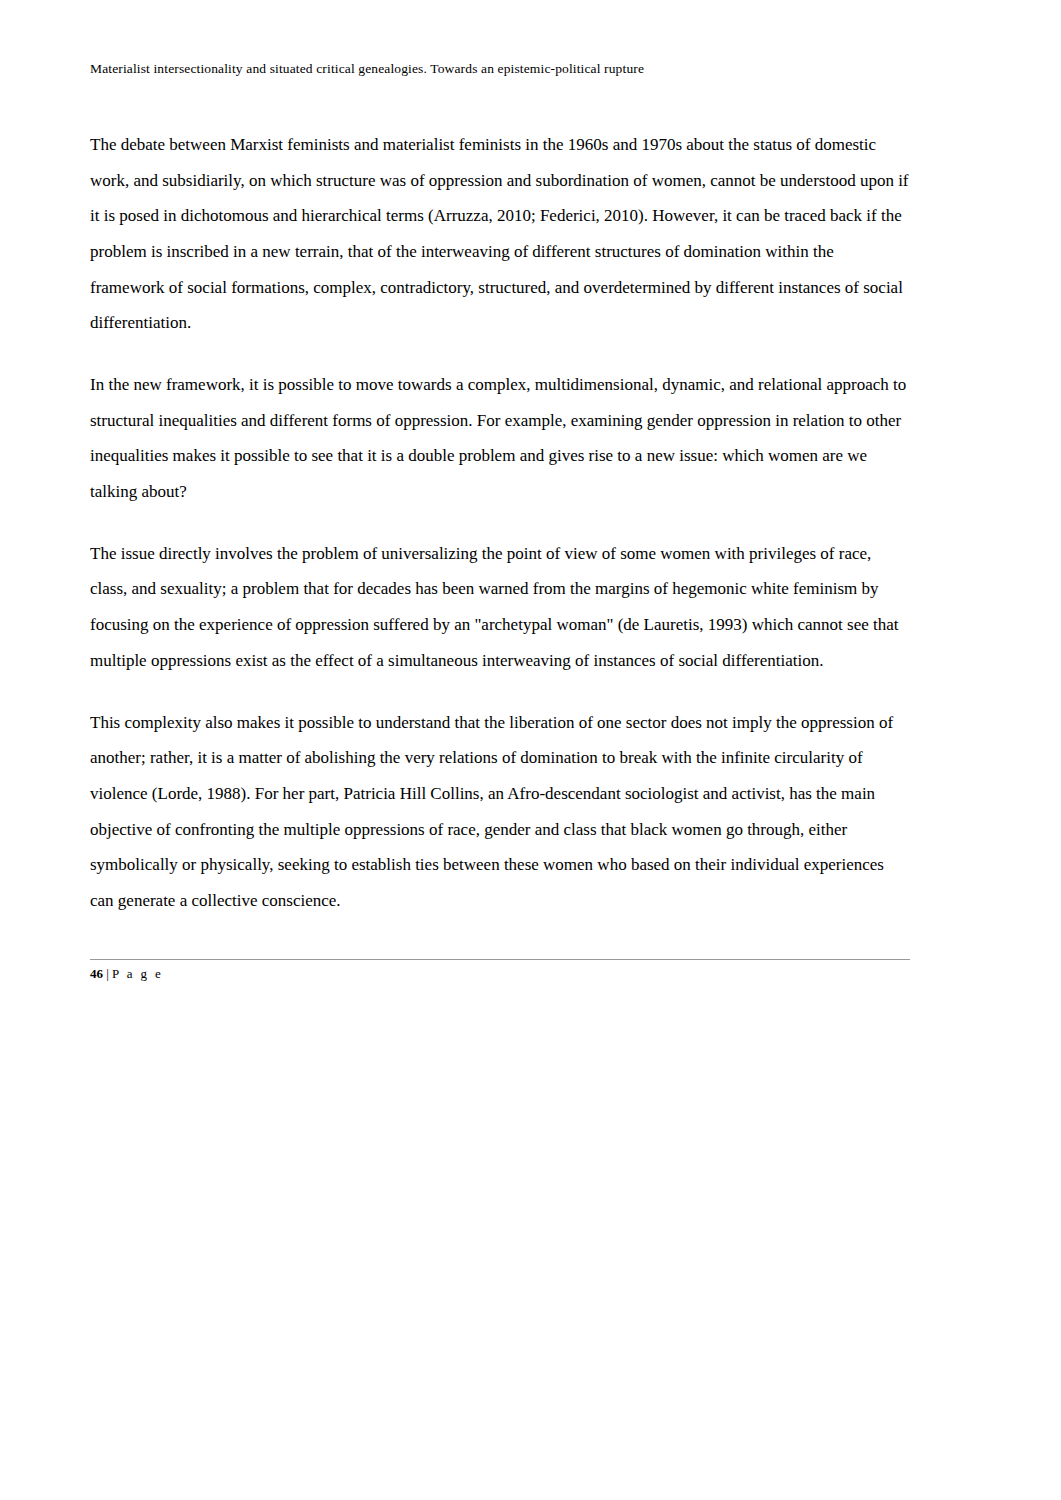Materialist intersectionality and situated critical genealogies. Towards an epistemic-political rupture
The debate between Marxist feminists and materialist feminists in the 1960s and 1970s about the status of domestic work, and subsidiarily, on which structure was of oppression and subordination of women, cannot be understood upon if it is posed in dichotomous and hierarchical terms (Arruzza, 2010; Federici, 2010). However, it can be traced back if the problem is inscribed in a new terrain, that of the interweaving of different structures of domination within the framework of social formations, complex, contradictory, structured, and overdetermined by different instances of social differentiation.
In the new framework, it is possible to move towards a complex, multidimensional, dynamic, and relational approach to structural inequalities and different forms of oppression. For example, examining gender oppression in relation to other inequalities makes it possible to see that it is a double problem and gives rise to a new issue: which women are we talking about?
The issue directly involves the problem of universalizing the point of view of some women with privileges of race, class, and sexuality; a problem that for decades has been warned from the margins of hegemonic white feminism by focusing on the experience of oppression suffered by an "archetypal woman" (de Lauretis, 1993) which cannot see that multiple oppressions exist as the effect of a simultaneous interweaving of instances of social differentiation.
This complexity also makes it possible to understand that the liberation of one sector does not imply the oppression of another; rather, it is a matter of abolishing the very relations of domination to break with the infinite circularity of violence (Lorde, 1988). For her part, Patricia Hill Collins, an Afro-descendant sociologist and activist, has the main objective of confronting the multiple oppressions of race, gender and class that black women go through, either symbolically or physically, seeking to establish ties between these women who based on their individual experiences can generate a collective conscience.
46 | P a g e